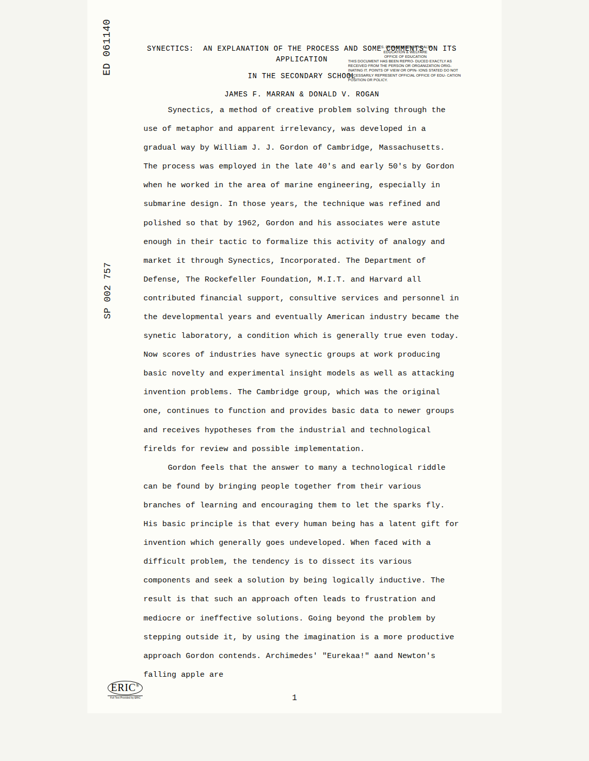ED 061140
SP 002 757
U.S. DEPARTMENT OF HEALTH, EDUCATION & WELFARE OFFICE OF EDUCATION THIS DOCUMENT HAS BEEN REPRO- DUCED EXACTLY AS RECEIVED FROM THE PERSON OR ORGANIZATION ORIG- INATING IT. POINTS OF VIEW OR OPIN- IONS STATED DO NOT NECESSARILY REPRESENT OFFICIAL OFFICE OF EDU- CATION POSITION OR POLICY.
SYNECTICS: AN EXPLANATION OF THE PROCESS AND SOME COMMENTS ON ITS APPLICATION
IN THE SECONDARY SCHOOL
JAMES F. MARRAN & DONALD V. ROGAN
Synectics, a method of creative problem solving through the use of metaphor and apparent irrelevancy, was developed in a gradual way by William J. J. Gordon of Cambridge, Massachusetts. The process was employed in the late 40's and early 50's by Gordon when he worked in the area of marine engineering, especially in submarine design. In those years, the technique was refined and polished so that by 1962, Gordon and his associates were astute enough in their tactic to formalize this activity of analogy and market it through Synectics, Incorporated. The Department of Defense, The Rockefeller Foundation, M.I.T. and Harvard all contributed financial support, consultive services and personnel in the developmental years and eventually American industry became the synetic laboratory, a condition which is generally true even today. Now scores of industries have synectic groups at work producing basic novelty and experimental insight models as well as attacking invention problems. The Cambridge group, which was the original one, continues to function and provides basic data to newer groups and receives hypotheses from the industrial and technological firelds for review and possible implementation.
Gordon feels that the answer to many a technological riddle can be found by bringing people together from their various branches of learning and encouraging them to let the sparks fly. His basic principle is that every human being has a latent gift for invention which generally goes undeveloped. When faced with a difficult problem, the tendency is to dissect its various components and seek a solution by being logically inductive. The result is that such an approach often leads to frustration and mediocre or ineffective solutions. Going beyond the problem by stepping outside it, by using the imagination is a more productive approach Gordon contends. Archimedes' "Eurekaa!" aand Newton's falling apple are
ERIC®
Full Text Provided by ERIC
1